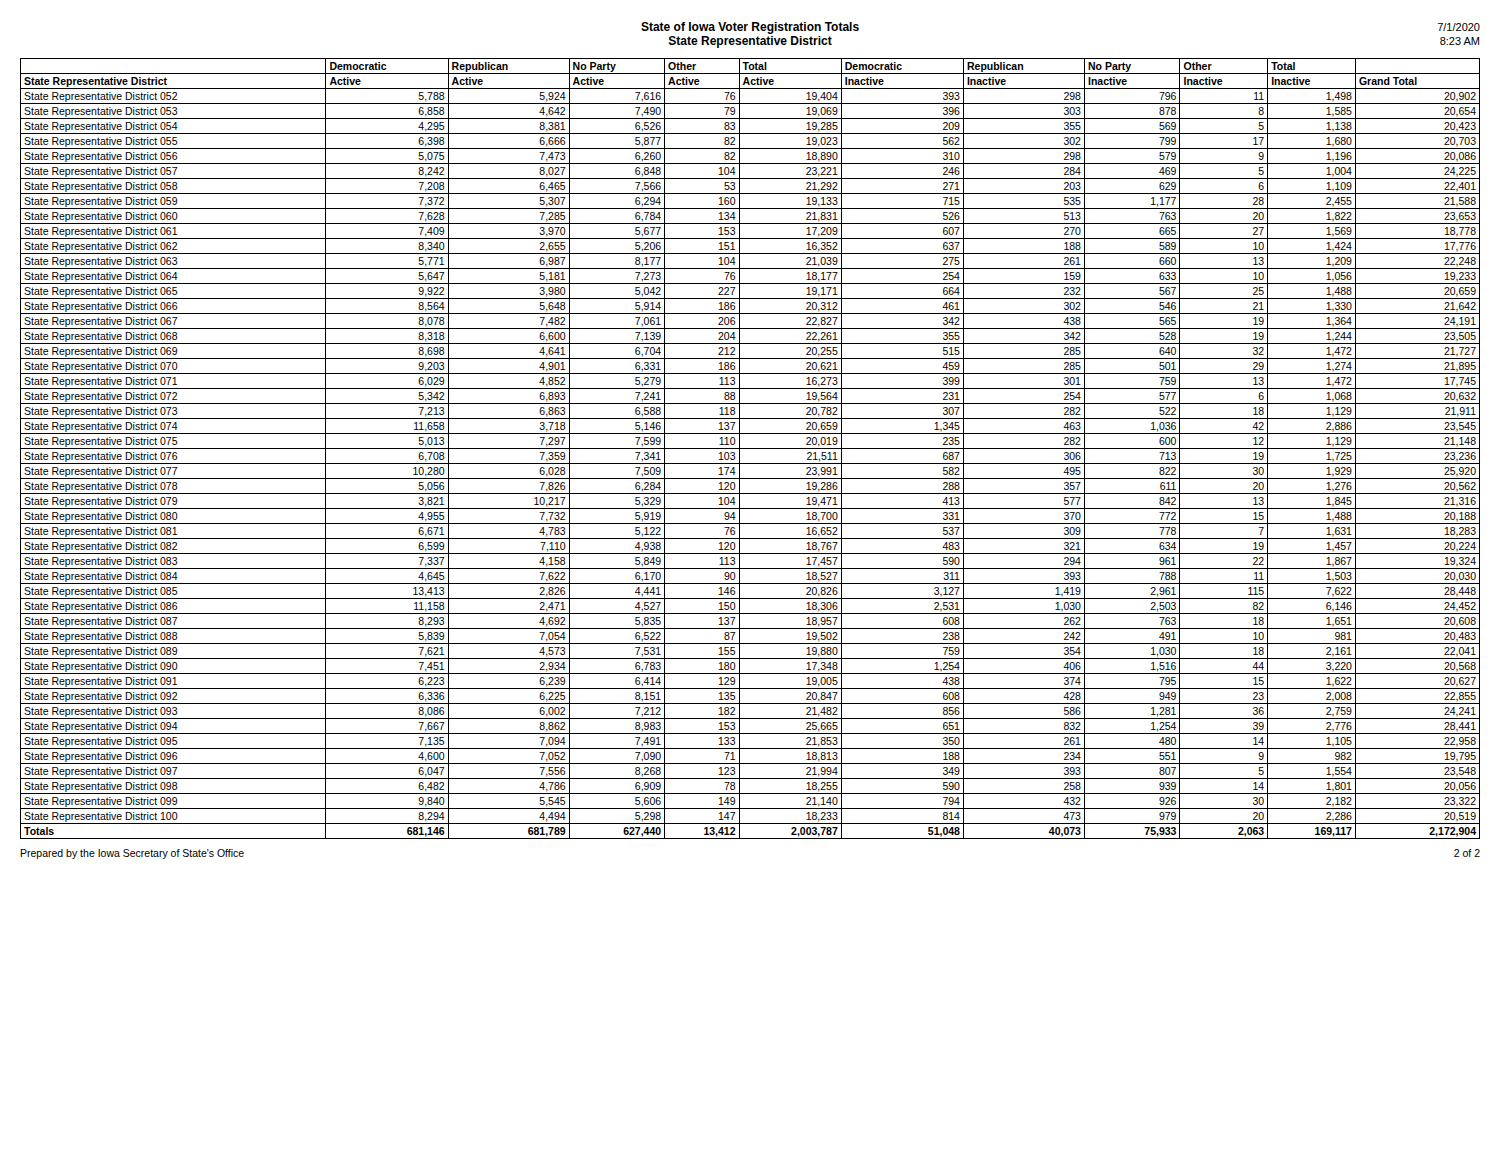7/1/2020
8:23 AM
State of Iowa Voter Registration Totals
State Representative District
| | Democratic | Republican | No Party | Other | Total | Democratic | Republican | No Party | Other | Total | |
| --- | --- | --- | --- | --- | --- | --- | --- | --- | --- | --- | --- |
| State Representative District | Active | Active | Active | Active | Active | Inactive | Inactive | Inactive | Inactive | Inactive | Grand Total |
| State Representative District 052 | 5,788 | 5,924 | 7,616 | 76 | 19,404 | 393 | 298 | 796 | 11 | 1,498 | 20,902 |
| State Representative District 053 | 6,858 | 4,642 | 7,490 | 79 | 19,069 | 396 | 303 | 878 | 8 | 1,585 | 20,654 |
| State Representative District 054 | 4,295 | 8,381 | 6,526 | 83 | 19,285 | 209 | 355 | 569 | 5 | 1,138 | 20,423 |
| State Representative District 055 | 6,398 | 6,666 | 5,877 | 82 | 19,023 | 562 | 302 | 799 | 17 | 1,680 | 20,703 |
| State Representative District 056 | 5,075 | 7,473 | 6,260 | 82 | 18,890 | 310 | 298 | 579 | 9 | 1,196 | 20,086 |
| State Representative District 057 | 8,242 | 8,027 | 6,848 | 104 | 23,221 | 246 | 284 | 469 | 5 | 1,004 | 24,225 |
| State Representative District 058 | 7,208 | 6,465 | 7,566 | 53 | 21,292 | 271 | 203 | 629 | 6 | 1,109 | 22,401 |
| State Representative District 059 | 7,372 | 5,307 | 6,294 | 160 | 19,133 | 715 | 535 | 1,177 | 28 | 2,455 | 21,588 |
| State Representative District 060 | 7,628 | 7,285 | 6,784 | 134 | 21,831 | 526 | 513 | 763 | 20 | 1,822 | 23,653 |
| State Representative District 061 | 7,409 | 3,970 | 5,677 | 153 | 17,209 | 607 | 270 | 665 | 27 | 1,569 | 18,778 |
| State Representative District 062 | 8,340 | 2,655 | 5,206 | 151 | 16,352 | 637 | 188 | 589 | 10 | 1,424 | 17,776 |
| State Representative District 063 | 5,771 | 6,987 | 8,177 | 104 | 21,039 | 275 | 261 | 660 | 13 | 1,209 | 22,248 |
| State Representative District 064 | 5,647 | 5,181 | 7,273 | 76 | 18,177 | 254 | 159 | 633 | 10 | 1,056 | 19,233 |
| State Representative District 065 | 9,922 | 3,980 | 5,042 | 227 | 19,171 | 664 | 232 | 567 | 25 | 1,488 | 20,659 |
| State Representative District 066 | 8,564 | 5,648 | 5,914 | 186 | 20,312 | 461 | 302 | 546 | 21 | 1,330 | 21,642 |
| State Representative District 067 | 8,078 | 7,482 | 7,061 | 206 | 22,827 | 342 | 438 | 565 | 19 | 1,364 | 24,191 |
| State Representative District 068 | 8,318 | 6,600 | 7,139 | 204 | 22,261 | 355 | 342 | 528 | 19 | 1,244 | 23,505 |
| State Representative District 069 | 8,698 | 4,641 | 6,704 | 212 | 20,255 | 515 | 285 | 640 | 32 | 1,472 | 21,727 |
| State Representative District 070 | 9,203 | 4,901 | 6,331 | 186 | 20,621 | 459 | 285 | 501 | 29 | 1,274 | 21,895 |
| State Representative District 071 | 6,029 | 4,852 | 5,279 | 113 | 16,273 | 399 | 301 | 759 | 13 | 1,472 | 17,745 |
| State Representative District 072 | 5,342 | 6,893 | 7,241 | 88 | 19,564 | 231 | 254 | 577 | 6 | 1,068 | 20,632 |
| State Representative District 073 | 7,213 | 6,863 | 6,588 | 118 | 20,782 | 307 | 282 | 522 | 18 | 1,129 | 21,911 |
| State Representative District 074 | 11,658 | 3,718 | 5,146 | 137 | 20,659 | 1,345 | 463 | 1,036 | 42 | 2,886 | 23,545 |
| State Representative District 075 | 5,013 | 7,297 | 7,599 | 110 | 20,019 | 235 | 282 | 600 | 12 | 1,129 | 21,148 |
| State Representative District 076 | 6,708 | 7,359 | 7,341 | 103 | 21,511 | 687 | 306 | 713 | 19 | 1,725 | 23,236 |
| State Representative District 077 | 10,280 | 6,028 | 7,509 | 174 | 23,991 | 582 | 495 | 822 | 30 | 1,929 | 25,920 |
| State Representative District 078 | 5,056 | 7,826 | 6,284 | 120 | 19,286 | 288 | 357 | 611 | 20 | 1,276 | 20,562 |
| State Representative District 079 | 3,821 | 10,217 | 5,329 | 104 | 19,471 | 413 | 577 | 842 | 13 | 1,845 | 21,316 |
| State Representative District 080 | 4,955 | 7,732 | 5,919 | 94 | 18,700 | 331 | 370 | 772 | 15 | 1,488 | 20,188 |
| State Representative District 081 | 6,671 | 4,783 | 5,122 | 76 | 16,652 | 537 | 309 | 778 | 7 | 1,631 | 18,283 |
| State Representative District 082 | 6,599 | 7,110 | 4,938 | 120 | 18,767 | 483 | 321 | 634 | 19 | 1,457 | 20,224 |
| State Representative District 083 | 7,337 | 4,158 | 5,849 | 113 | 17,457 | 590 | 294 | 961 | 22 | 1,867 | 19,324 |
| State Representative District 084 | 4,645 | 7,622 | 6,170 | 90 | 18,527 | 311 | 393 | 788 | 11 | 1,503 | 20,030 |
| State Representative District 085 | 13,413 | 2,826 | 4,441 | 146 | 20,826 | 3,127 | 1,419 | 2,961 | 115 | 7,622 | 28,448 |
| State Representative District 086 | 11,158 | 2,471 | 4,527 | 150 | 18,306 | 2,531 | 1,030 | 2,503 | 82 | 6,146 | 24,452 |
| State Representative District 087 | 8,293 | 4,692 | 5,835 | 137 | 18,957 | 608 | 262 | 763 | 18 | 1,651 | 20,608 |
| State Representative District 088 | 5,839 | 7,054 | 6,522 | 87 | 19,502 | 238 | 242 | 491 | 10 | 981 | 20,483 |
| State Representative District 089 | 7,621 | 4,573 | 7,531 | 155 | 19,880 | 759 | 354 | 1,030 | 18 | 2,161 | 22,041 |
| State Representative District 090 | 7,451 | 2,934 | 6,783 | 180 | 17,348 | 1,254 | 406 | 1,516 | 44 | 3,220 | 20,568 |
| State Representative District 091 | 6,223 | 6,239 | 6,414 | 129 | 19,005 | 438 | 374 | 795 | 15 | 1,622 | 20,627 |
| State Representative District 092 | 6,336 | 6,225 | 8,151 | 135 | 20,847 | 608 | 428 | 949 | 23 | 2,008 | 22,855 |
| State Representative District 093 | 8,086 | 6,002 | 7,212 | 182 | 21,482 | 856 | 586 | 1,281 | 36 | 2,759 | 24,241 |
| State Representative District 094 | 7,667 | 8,862 | 8,983 | 153 | 25,665 | 651 | 832 | 1,254 | 39 | 2,776 | 28,441 |
| State Representative District 095 | 7,135 | 7,094 | 7,491 | 133 | 21,853 | 350 | 261 | 480 | 14 | 1,105 | 22,958 |
| State Representative District 096 | 4,600 | 7,052 | 7,090 | 71 | 18,813 | 188 | 234 | 551 | 9 | 982 | 19,795 |
| State Representative District 097 | 6,047 | 7,556 | 8,268 | 123 | 21,994 | 349 | 393 | 807 | 5 | 1,554 | 23,548 |
| State Representative District 098 | 6,482 | 4,786 | 6,909 | 78 | 18,255 | 590 | 258 | 939 | 14 | 1,801 | 20,056 |
| State Representative District 099 | 9,840 | 5,545 | 5,606 | 149 | 21,140 | 794 | 432 | 926 | 30 | 2,182 | 23,322 |
| State Representative District 100 | 8,294 | 4,494 | 5,298 | 147 | 18,233 | 814 | 473 | 979 | 20 | 2,286 | 20,519 |
| Totals | 681,146 | 681,789 | 627,440 | 13,412 | 2,003,787 | 51,048 | 40,073 | 75,933 | 2,063 | 169,117 | 2,172,904 |
Prepared by the Iowa Secretary of State's Office 2 of 2